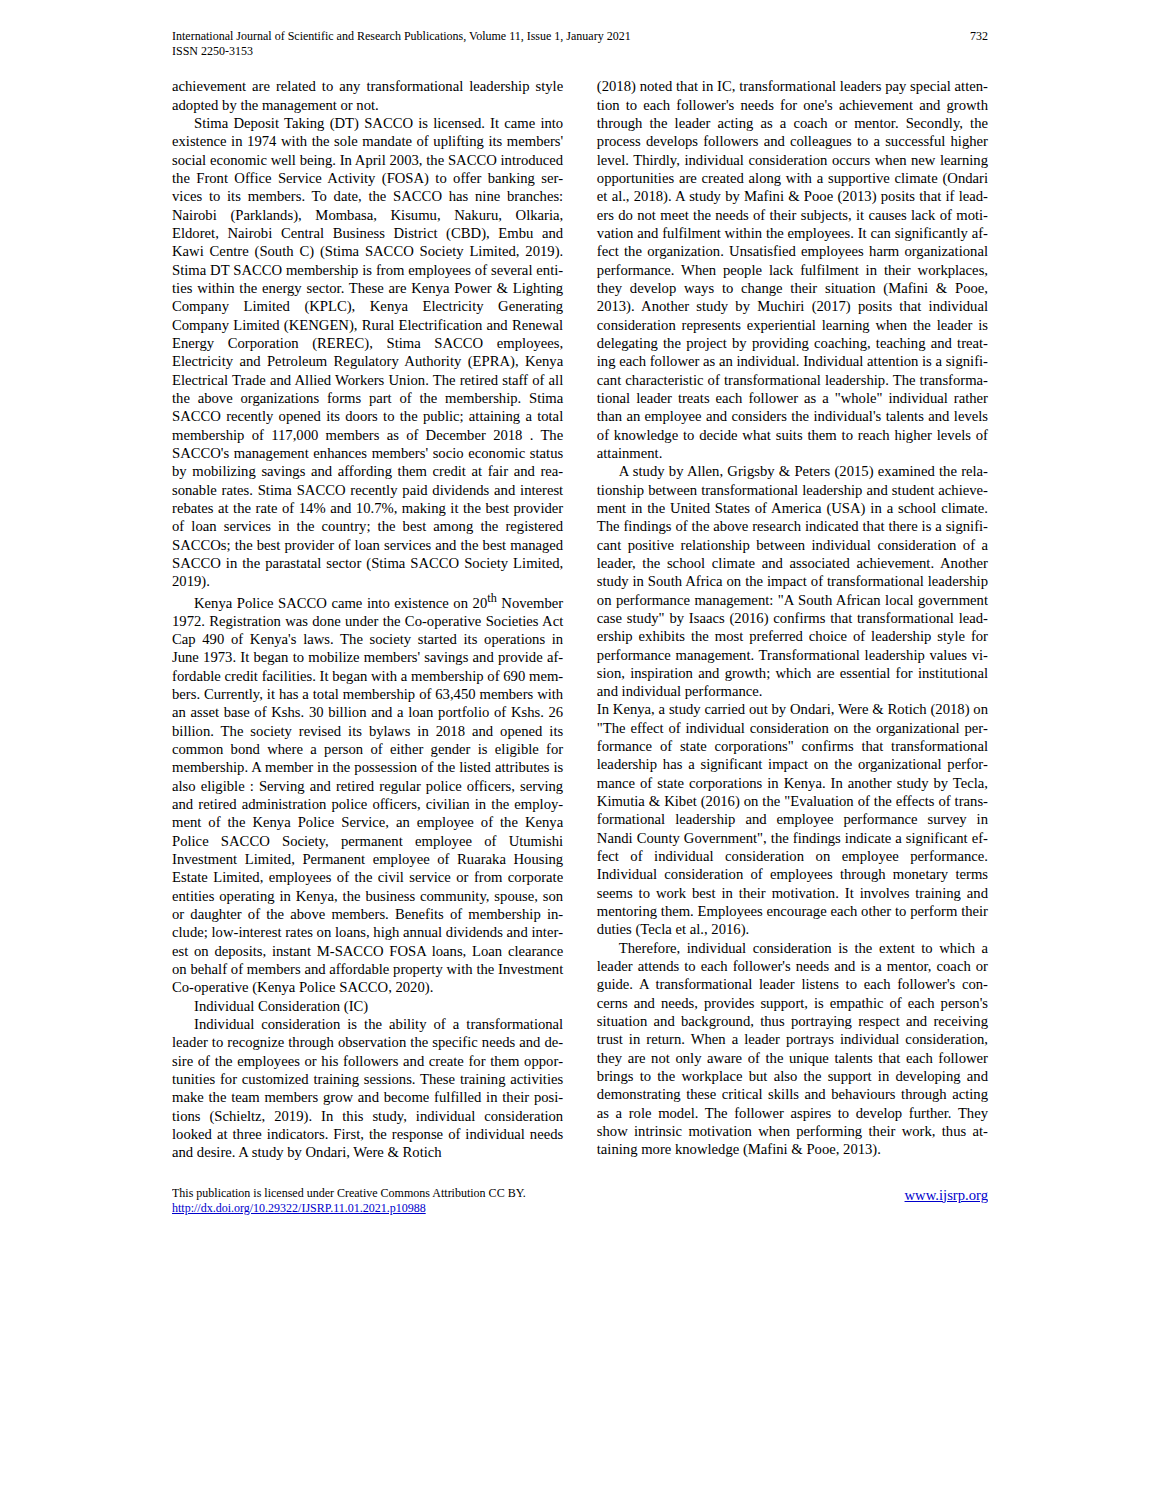732 International Journal of Scientific and Research Publications, Volume 11, Issue 1, January 2021 ISSN 2250-3153
achievement are related to any transformational leadership style adopted by the management or not.
Stima Deposit Taking (DT) SACCO is licensed. It came into existence in 1974 with the sole mandate of uplifting its members' social economic well being. In April 2003, the SACCO introduced the Front Office Service Activity (FOSA) to offer banking services to its members. To date, the SACCO has nine branches: Nairobi (Parklands), Mombasa, Kisumu, Nakuru, Olkaria, Eldoret, Nairobi Central Business District (CBD), Embu and Kawi Centre (South C) (Stima SACCO Society Limited, 2019). Stima DT SACCO membership is from employees of several entities within the energy sector. These are Kenya Power & Lighting Company Limited (KPLC), Kenya Electricity Generating Company Limited (KENGEN), Rural Electrification and Renewal Energy Corporation (REREC), Stima SACCO employees, Electricity and Petroleum Regulatory Authority (EPRA), Kenya Electrical Trade and Allied Workers Union. The retired staff of all the above organizations forms part of the membership. Stima SACCO recently opened its doors to the public; attaining a total membership of 117,000 members as of December 2018 . The SACCO's management enhances members' socio economic status by mobilizing savings and affording them credit at fair and reasonable rates. Stima SACCO recently paid dividends and interest rebates at the rate of 14% and 10.7%, making it the best provider of loan services in the country; the best among the registered SACCOs; the best provider of loan services and the best managed SACCO in the parastatal sector (Stima SACCO Society Limited, 2019).
Kenya Police SACCO came into existence on 20th November 1972. Registration was done under the Co-operative Societies Act Cap 490 of Kenya's laws. The society started its operations in June 1973. It began to mobilize members' savings and provide affordable credit facilities. It began with a membership of 690 members. Currently, it has a total membership of 63,450 members with an asset base of Kshs. 30 billion and a loan portfolio of Kshs. 26 billion. The society revised its bylaws in 2018 and opened its common bond where a person of either gender is eligible for membership. A member in the possession of the listed attributes is also eligible : Serving and retired regular police officers, serving and retired administration police officers, civilian in the employment of the Kenya Police Service, an employee of the Kenya Police SACCO Society, permanent employee of Utumishi Investment Limited, Permanent employee of Ruaraka Housing Estate Limited, employees of the civil service or from corporate entities operating in Kenya, the business community, spouse, son or daughter of the above members. Benefits of membership include; low-interest rates on loans, high annual dividends and interest on deposits, instant M-SACCO FOSA loans, Loan clearance on behalf of members and affordable property with the Investment Co-operative (Kenya Police SACCO, 2020).
Individual Consideration (IC)
Individual consideration is the ability of a transformational leader to recognize through observation the specific needs and desire of the employees or his followers and create for them opportunities for customized training sessions. These training activities make the team members grow and become fulfilled in their positions (Schieltz, 2019). In this study, individual consideration looked at three indicators. First, the response of individual needs and desire. A study by Ondari, Were & Rotich
(2018) noted that in IC, transformational leaders pay special attention to each follower's needs for one's achievement and growth through the leader acting as a coach or mentor. Secondly, the process develops followers and colleagues to a successful higher level. Thirdly, individual consideration occurs when new learning opportunities are created along with a supportive climate (Ondari et al., 2018). A study by Mafini & Pooe (2013) posits that if leaders do not meet the needs of their subjects, it causes lack of motivation and fulfilment within the employees. It can significantly affect the organization. Unsatisfied employees harm organizational performance. When people lack fulfilment in their workplaces, they develop ways to change their situation (Mafini & Pooe, 2013). Another study by Muchiri (2017) posits that individual consideration represents experiential learning when the leader is delegating the project by providing coaching, teaching and treating each follower as an individual. Individual attention is a significant characteristic of transformational leadership. The transformational leader treats each follower as a "whole" individual rather than an employee and considers the individual's talents and levels of knowledge to decide what suits them to reach higher levels of attainment.
A study by Allen, Grigsby & Peters (2015) examined the relationship between transformational leadership and student achievement in the United States of America (USA) in a school climate. The findings of the above research indicated that there is a significant positive relationship between individual consideration of a leader, the school climate and associated achievement. Another study in South Africa on the impact of transformational leadership on performance management: "A South African local government case study" by Isaacs (2016) confirms that transformational leadership exhibits the most preferred choice of leadership style for performance management. Transformational leadership values vision, inspiration and growth; which are essential for institutional and individual performance.
In Kenya, a study carried out by Ondari, Were & Rotich (2018) on "The effect of individual consideration on the organizational performance of state corporations" confirms that transformational leadership has a significant impact on the organizational performance of state corporations in Kenya. In another study by Tecla, Kimutia & Kibet (2016) on the "Evaluation of the effects of transformational leadership and employee performance survey in Nandi County Government", the findings indicate a significant effect of individual consideration on employee performance. Individual consideration of employees through monetary terms seems to work best in their motivation. It involves training and mentoring them. Employees encourage each other to perform their duties (Tecla et al., 2016).
Therefore, individual consideration is the extent to which a leader attends to each follower's needs and is a mentor, coach or guide. A transformational leader listens to each follower's concerns and needs, provides support, is empathic of each person's situation and background, thus portraying respect and receiving trust in return. When a leader portrays individual consideration, they are not only aware of the unique talents that each follower brings to the workplace but also the support in developing and demonstrating these critical skills and behaviours through acting as a role model. The follower aspires to develop further. They show intrinsic motivation when performing their work, thus attaining more knowledge (Mafini & Pooe, 2013).
www.ijsrp.org This publication is licensed under Creative Commons Attribution CC BY. http://dx.doi.org/10.29322/IJSRP.11.01.2021.p10988